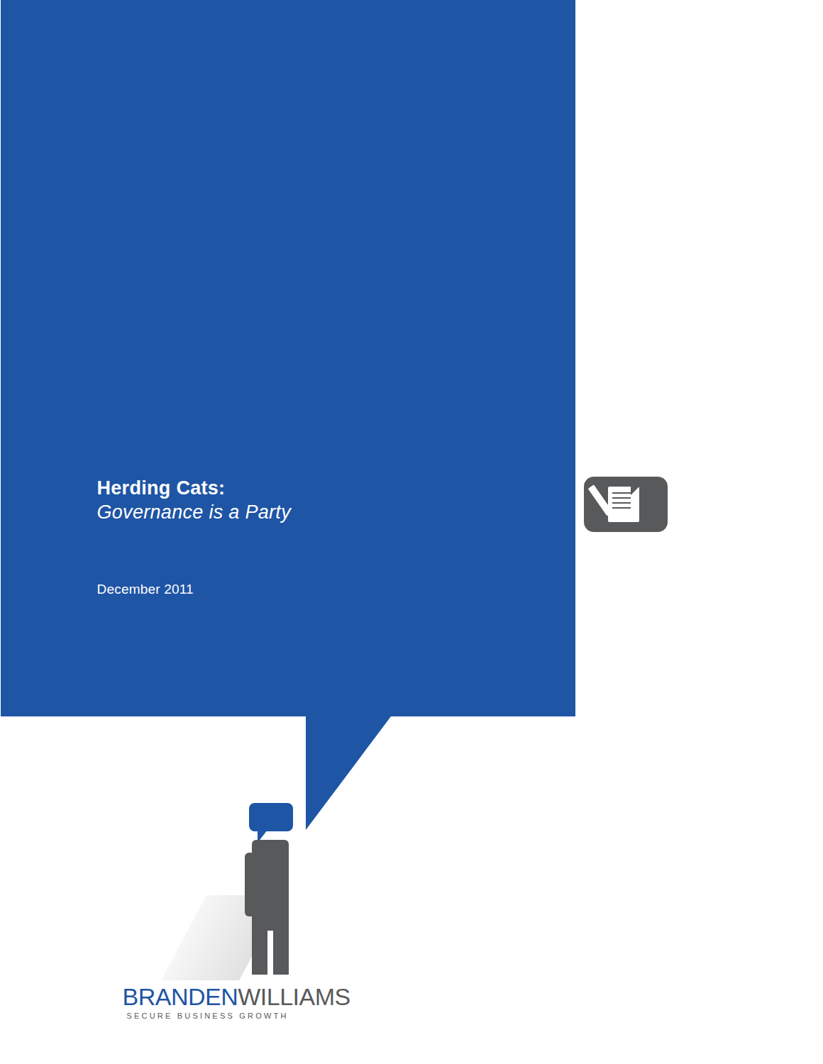Herding Cats:
Governance is a Party
December 2011
BRANDEN WILLIAMS
SECURE BUSINESS GROWTH